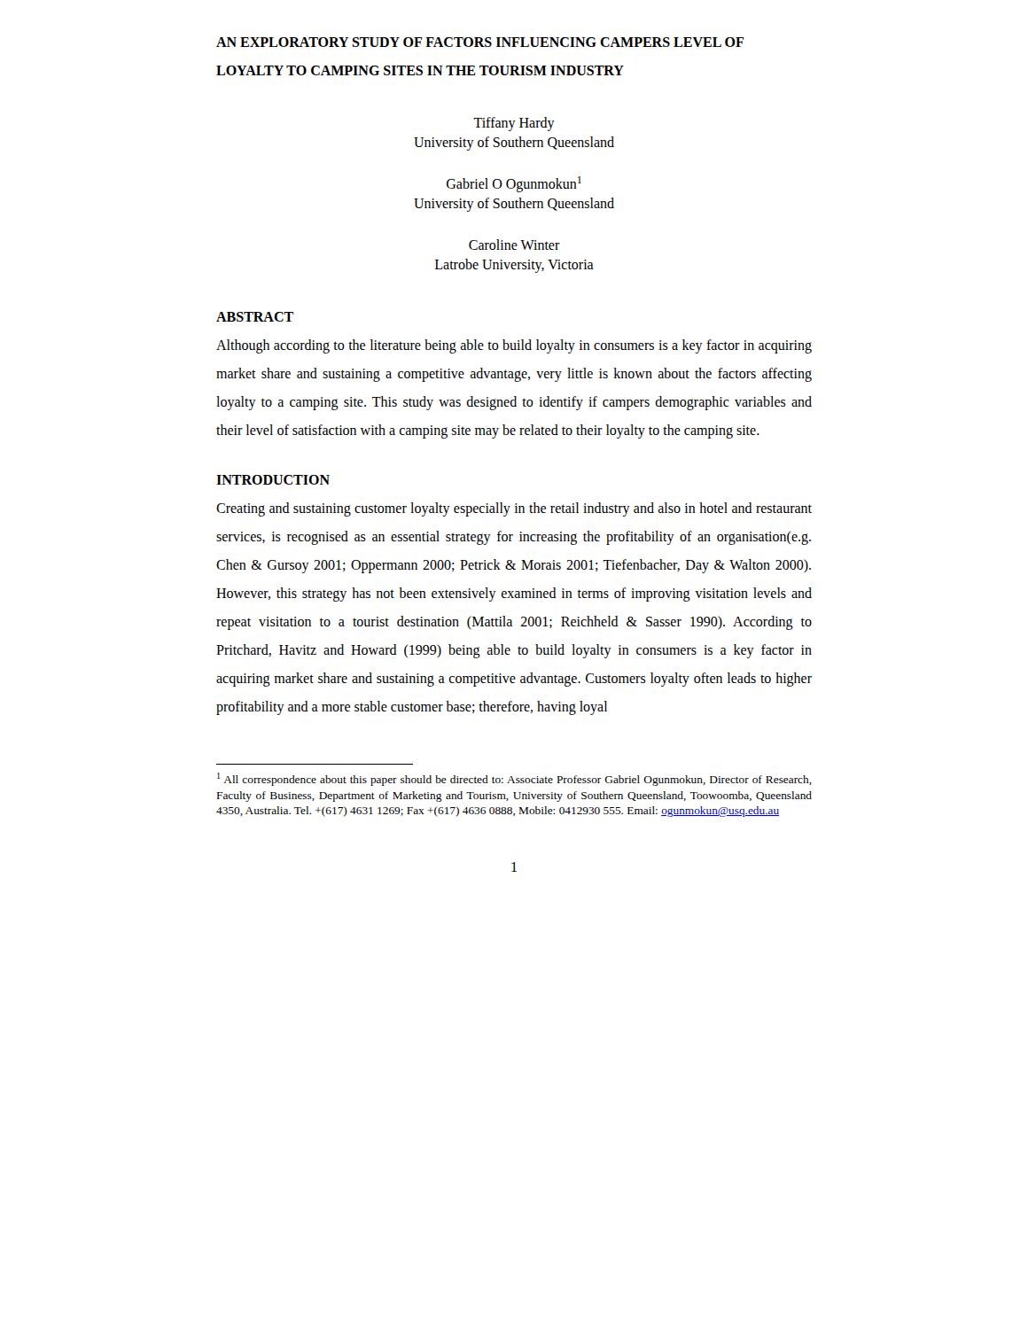An Exploratory Study of Factors Influencing Campers Level of Loyalty to Camping Sites in the Tourism Industry
Tiffany Hardy University of Southern Queensland
Gabriel O Ogunmokun1 University of Southern Queensland
Caroline Winter Latrobe University, Victoria
Abstract
Although according to the literature being able to build loyalty in consumers is a key factor in acquiring market share and sustaining a competitive advantage, very little is known about the factors affecting loyalty to a camping site. This study was designed to identify if campers demographic variables and their level of satisfaction with a camping site may be related to their loyalty to the camping site.
Introduction
Creating and sustaining customer loyalty especially in the retail industry and also in hotel and restaurant services, is recognised as an essential strategy for increasing the profitability of an organisation(e.g. Chen & Gursoy 2001; Oppermann 2000; Petrick & Morais 2001; Tiefenbacher, Day & Walton 2000). However, this strategy has not been extensively examined in terms of improving visitation levels and repeat visitation to a tourist destination (Mattila 2001; Reichheld & Sasser 1990). According to Pritchard, Havitz and Howard (1999) being able to build loyalty in consumers is a key factor in acquiring market share and sustaining a competitive advantage. Customers loyalty often leads to higher profitability and a more stable customer base; therefore, having loyal
1 All correspondence about this paper should be directed to: Associate Professor Gabriel Ogunmokun, Director of Research, Faculty of Business, Department of Marketing and Tourism, University of Southern Queensland, Toowoomba, Queensland 4350, Australia. Tel. +(617) 4631 1269; Fax +(617) 4636 0888, Mobile: 0412930 555. Email: ogunmokun@usq.edu.au
1